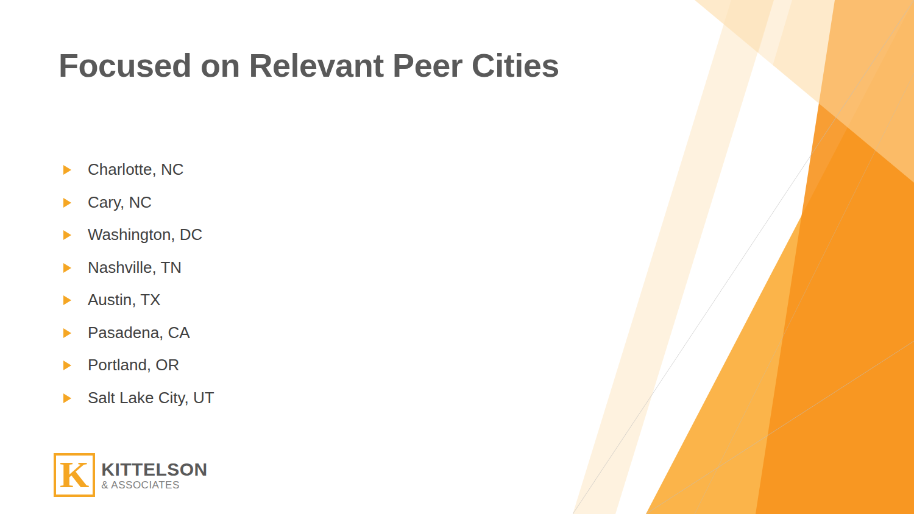Focused on Relevant Peer Cities
Charlotte, NC
Cary, NC
Washington, DC
Nashville, TN
Austin, TX
Pasadena, CA
Portland, OR
Salt Lake City, UT
K
KITTELSON
& ASSOCIATES